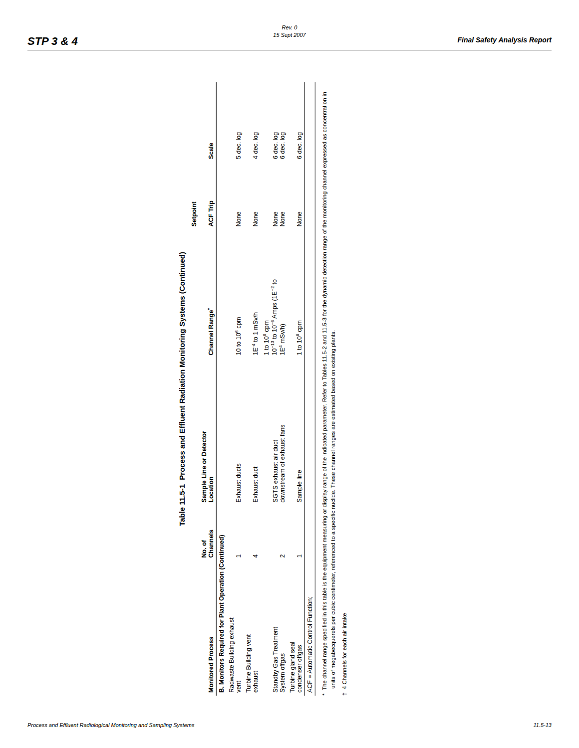Rev. 0
15 Sept 2007
STP 3 & 4
Final Safety Analysis Report
Table 11.5-1 Process and Effluent Radiation Monitoring Systems (Continued)
| | | | | Setpoint |
| Monitored Process | No. of Channels | Sample Line or Detector Location | Channel Range * | ACF Trip | Scale |
| B. Monitors Required for Plant Operation (Continued) |
| Radwaste Building exhaust vent | 1 | Exhaust ducts | 10 to 10 6 cpm | None | 5 dec. log |
| Turbine Building vent exhaust | 4 | Exhaust duct | 1E -4 to 1 mSv/h | None | 4 dec. log |
| Standby Gas Treatment System offgas | 2 | SGTS exhaust air duct downstream of exhaust fans | 1 to 10 6 cpm 10 −13 to 10 −6 Amps (1E −2 to 1E 4 mSv/h) | None None | 6 dec. log 6 dec. log |
| Turbine gland seal condenser offgas | 1 | Sample line | 1 to 10 6 cpm | None | 6 dec. log |
| ACF = Automatic Control Function; |
* The channel range specified in this table is the equipment measuring or display range of the indicated parameter. Refer to Tables 11.5-2 and 11.5-3 for the dynamic detection range of the monitoring channel expressed as concentration in units of megabecquerels per cubic centimeter, referenced to a specific nuclide. These channel ranges are estimated based on existing plants.
† 4 Channels for each air intake
Process and Effluent Radiological Monitoring and Sampling Systems
11.5-13